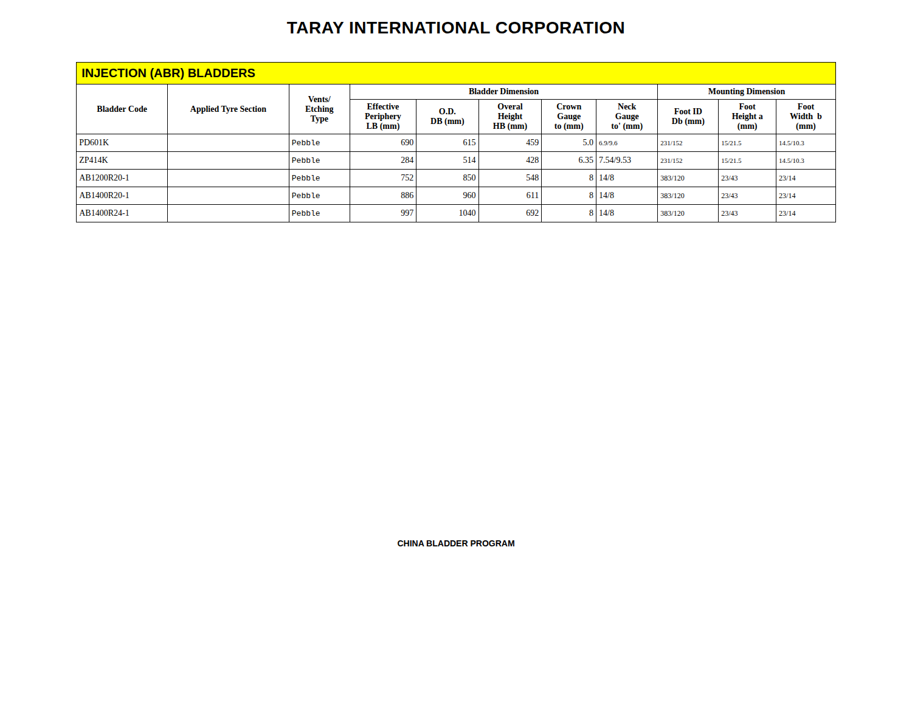TARAY INTERNATIONAL CORPORATION
INJECTION (ABR) BLADDERS
| Bladder Code | Applied Tyre Section | Vents/ Etching Type | Bladder Dimension | Mounting Dimension |
| --- | --- | --- | --- | --- |
| Effective Periphery LB (mm) | O.D. DB (mm) | Overal Height HB (mm) | Crown Gauge to (mm) | Neck Gauge to' (mm) | Foot ID Db (mm) | Foot Height a (mm) | Foot Width b (mm) |
| PD601K | | Pebble | 690 | 615 | 459 | 5.0 | 6.9/9.6 | 231/152 | 15/21.5 | 14.5/10.3 |
| ZP414K | | Pebble | 284 | 514 | 428 | 6.35 | 7.54/9.53 | 231/152 | 15/21.5 | 14.5/10.3 |
| AB1200R20-1 | | Pebble | 752 | 850 | 548 | 8 | 14/8 | 383/120 | 23/43 | 23/14 |
| AB1400R20-1 | | Pebble | 886 | 960 | 611 | 8 | 14/8 | 383/120 | 23/43 | 23/14 |
| AB1400R24-1 | | Pebble | 997 | 1040 | 692 | 8 | 14/8 | 383/120 | 23/43 | 23/14 |
CHINA BLADDER PROGRAM